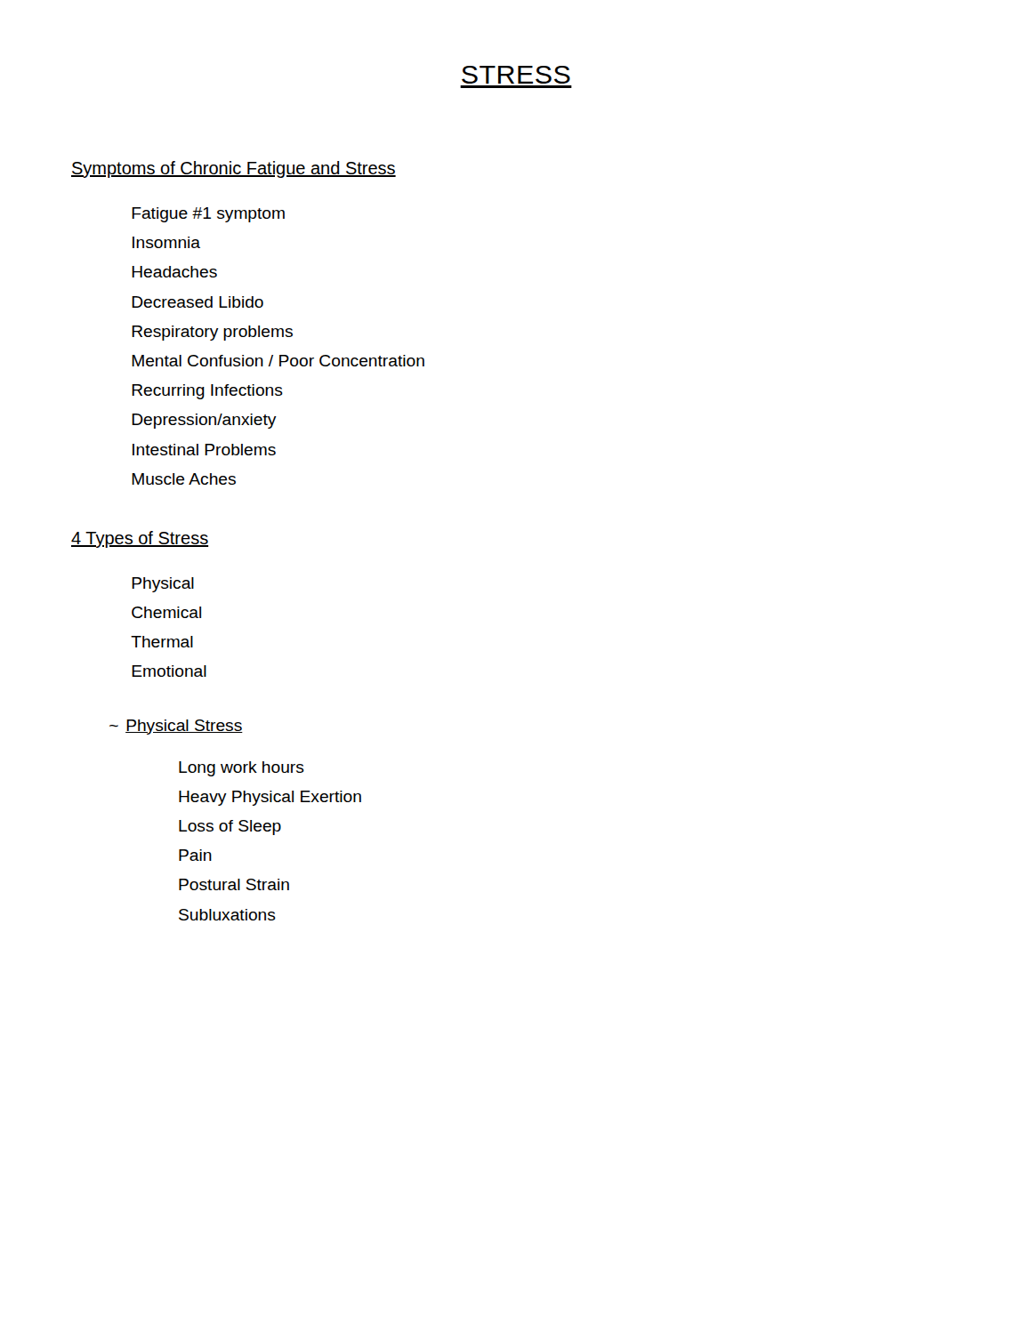STRESS
Symptoms of Chronic Fatigue and Stress
Fatigue #1 symptom
Insomnia
Headaches
Decreased Libido
Respiratory problems
Mental Confusion / Poor Concentration
Recurring Infections
Depression/anxiety
Intestinal Problems
Muscle Aches
4 Types of Stress
Physical
Chemical
Thermal
Emotional
~Physical Stress
Long work hours
Heavy Physical Exertion
Loss of Sleep
Pain
Postural Strain
Subluxations